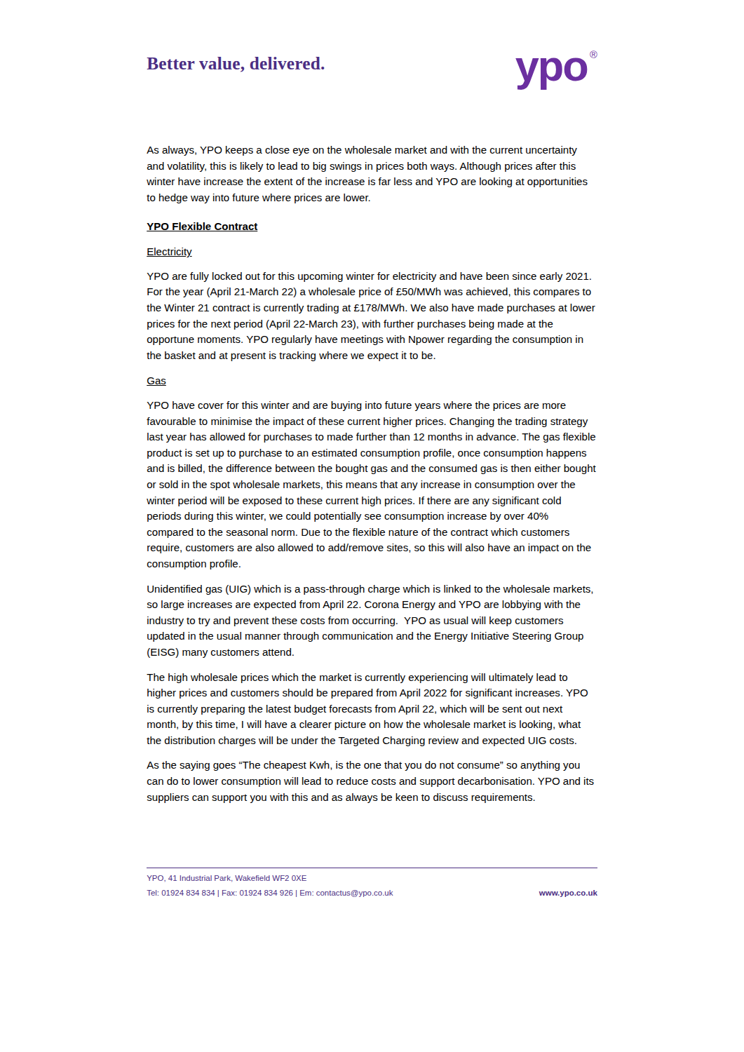Better value, delivered.
ypo®
As always, YPO keeps a close eye on the wholesale market and with the current uncertainty and volatility, this is likely to lead to big swings in prices both ways. Although prices after this winter have increase the extent of the increase is far less and YPO are looking at opportunities to hedge way into future where prices are lower.
YPO Flexible Contract
Electricity
YPO are fully locked out for this upcoming winter for electricity and have been since early 2021. For the year (April 21-March 22) a wholesale price of £50/MWh was achieved, this compares to the Winter 21 contract is currently trading at £178/MWh. We also have made purchases at lower prices for the next period (April 22-March 23), with further purchases being made at the opportune moments. YPO regularly have meetings with Npower regarding the consumption in the basket and at present is tracking where we expect it to be.
Gas
YPO have cover for this winter and are buying into future years where the prices are more favourable to minimise the impact of these current higher prices. Changing the trading strategy last year has allowed for purchases to made further than 12 months in advance. The gas flexible product is set up to purchase to an estimated consumption profile, once consumption happens and is billed, the difference between the bought gas and the consumed gas is then either bought or sold in the spot wholesale markets, this means that any increase in consumption over the winter period will be exposed to these current high prices. If there are any significant cold periods during this winter, we could potentially see consumption increase by over 40% compared to the seasonal norm. Due to the flexible nature of the contract which customers require, customers are also allowed to add/remove sites, so this will also have an impact on the consumption profile.
Unidentified gas (UIG) which is a pass-through charge which is linked to the wholesale markets, so large increases are expected from April 22. Corona Energy and YPO are lobbying with the industry to try and prevent these costs from occurring. YPO as usual will keep customers updated in the usual manner through communication and the Energy Initiative Steering Group (EISG) many customers attend.
The high wholesale prices which the market is currently experiencing will ultimately lead to higher prices and customers should be prepared from April 2022 for significant increases. YPO is currently preparing the latest budget forecasts from April 22, which will be sent out next month, by this time, I will have a clearer picture on how the wholesale market is looking, what the distribution charges will be under the Targeted Charging review and expected UIG costs.
As the saying goes “The cheapest Kwh, is the one that you do not consume” so anything you can do to lower consumption will lead to reduce costs and support decarbonisation. YPO and its suppliers can support you with this and as always be keen to discuss requirements.
YPO, 41 Industrial Park, Wakefield WF2 0XE
Tel: 01924 834 834 | Fax: 01924 834 926 | Em: contactus@ypo.co.uk www.ypo.co.uk